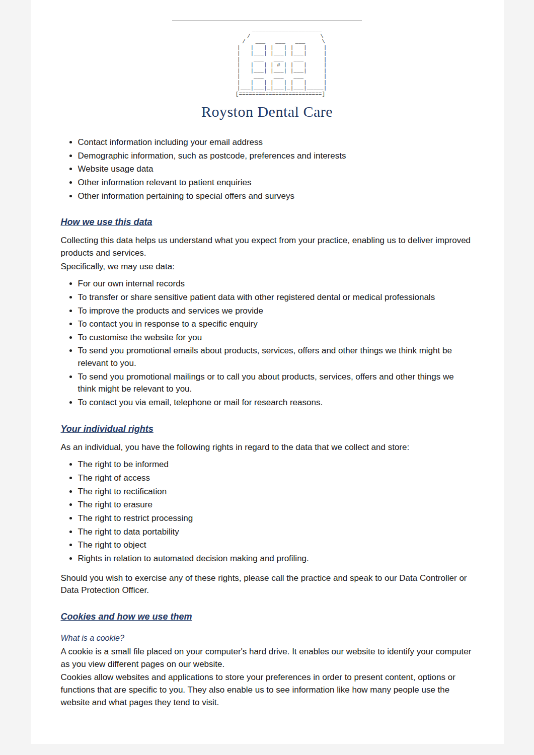_____________________
           /                     \
          /   ___   ___   ___     \
         |   |   | |   | |   |     |
         |   |___| |___| |___|     |
         |    ___   ___   ___      |
         |   |   | | # | |   |     |
         |   |___| |___| |___|     |
         |    ___   ___   ___      |
         |   |   | |   | |   |     |
         |___|___|_|___|_|___|_____|
        [=========================]
Royston Dental Care
Contact information including your email address
Demographic information, such as postcode, preferences and interests
Website usage data
Other information relevant to patient enquiries
Other information pertaining to special offers and surveys
How we use this data
Collecting this data helps us understand what you expect from your practice, enabling us to deliver improved products and services.
Specifically, we may use data:
For our own internal records
To transfer or share sensitive patient data with other registered dental or medical professionals
To improve the products and services we provide
To contact you in response to a specific enquiry
To customise the website for you
To send you promotional emails about products, services, offers and other things we think might be relevant to you.
To send you promotional mailings or to call you about products, services, offers and other things we think might be relevant to you.
To contact you via email, telephone or mail for research reasons.
Your individual rights
As an individual, you have the following rights in regard to the data that we collect and store:
The right to be informed
The right of access
The right to rectification
The right to erasure
The right to restrict processing
The right to data portability
The right to object
Rights in relation to automated decision making and profiling.
Should you wish to exercise any of these rights, please call the practice and speak to our Data Controller or Data Protection Officer.
Cookies and how we use them
What is a cookie?
A cookie is a small file placed on your computer's hard drive. It enables our website to identify your computer as you view different pages on our website.
Cookies allow websites and applications to store your preferences in order to present content, options or functions that are specific to you. They also enable us to see information like how many people use the website and what pages they tend to visit.